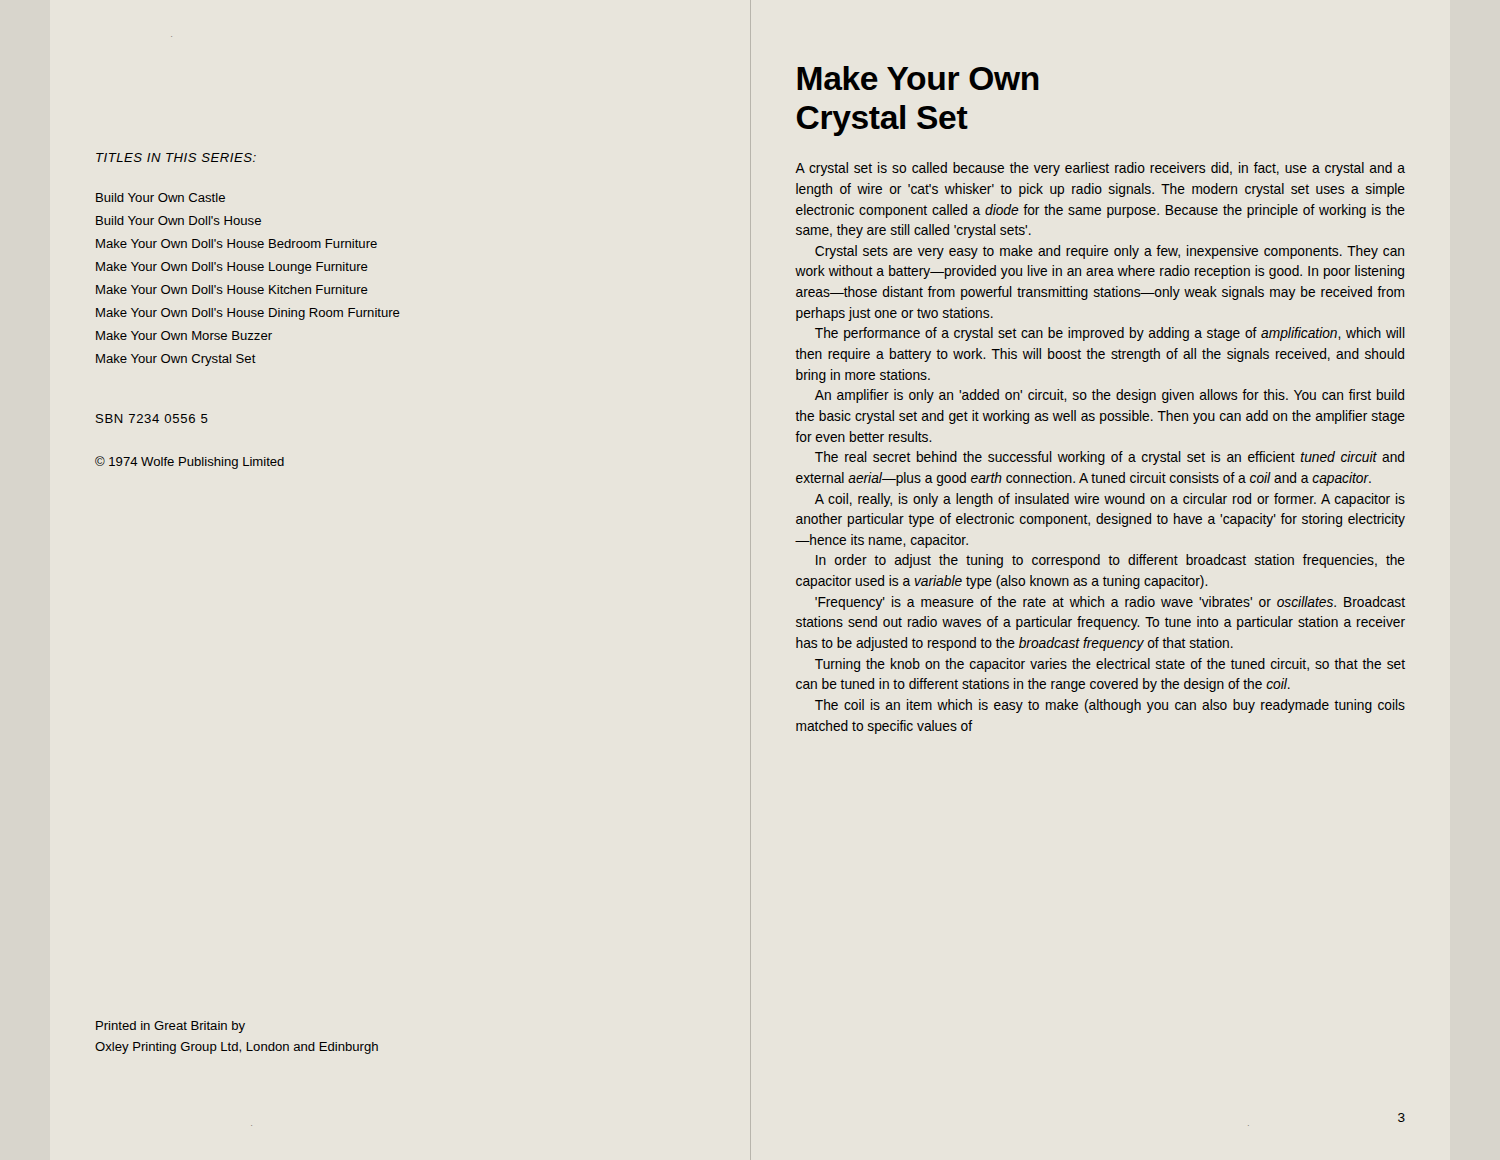·
TITLES IN THIS SERIES:
Build Your Own Castle
Build Your Own Doll's House
Make Your Own Doll's House Bedroom Furniture
Make Your Own Doll's House Lounge Furniture
Make Your Own Doll's House Kitchen Furniture
Make Your Own Doll's House Dining Room Furniture
Make Your Own Morse Buzzer
Make Your Own Crystal Set
SBN 7234 0556 5
© 1974 Wolfe Publishing Limited
Printed in Great Britain by
Oxley Printing Group Ltd, London and Edinburgh
·
Make Your Own
Crystal Set
A crystal set is so called because the very earliest radio receivers did, in fact, use a crystal and a length of wire or 'cat's whisker' to pick up radio signals. The modern crystal set uses a simple electronic component called a diode for the same purpose. Because the principle of working is the same, they are still called 'crystal sets'.
Crystal sets are very easy to make and require only a few, inexpensive components. They can work without a battery—provided you live in an area where radio reception is good. In poor listening areas—those distant from powerful transmitting stations—only weak signals may be received from perhaps just one or two stations.
The performance of a crystal set can be improved by adding a stage of amplification, which will then require a battery to work. This will boost the strength of all the signals received, and should bring in more stations.
An amplifier is only an 'added on' circuit, so the design given allows for this. You can first build the basic crystal set and get it working as well as possible. Then you can add on the amplifier stage for even better results.
The real secret behind the successful working of a crystal set is an efficient tuned circuit and external aerial—plus a good earth connection. A tuned circuit consists of a coil and a capacitor.
A coil, really, is only a length of insulated wire wound on a circular rod or former. A capacitor is another particular type of electronic component, designed to have a 'capacity' for storing electricity—hence its name, capacitor.
In order to adjust the tuning to correspond to different broadcast station frequencies, the capacitor used is a variable type (also known as a tuning capacitor).
'Frequency' is a measure of the rate at which a radio wave 'vibrates' or oscillates. Broadcast stations send out radio waves of a particular frequency. To tune into a particular station a receiver has to be adjusted to respond to the broadcast frequency of that station.
Turning the knob on the capacitor varies the electrical state of the tuned circuit, so that the set can be tuned in to different stations in the range covered by the design of the coil.
The coil is an item which is easy to make (although you can also buy readymade tuning coils matched to specific values of
3 ·